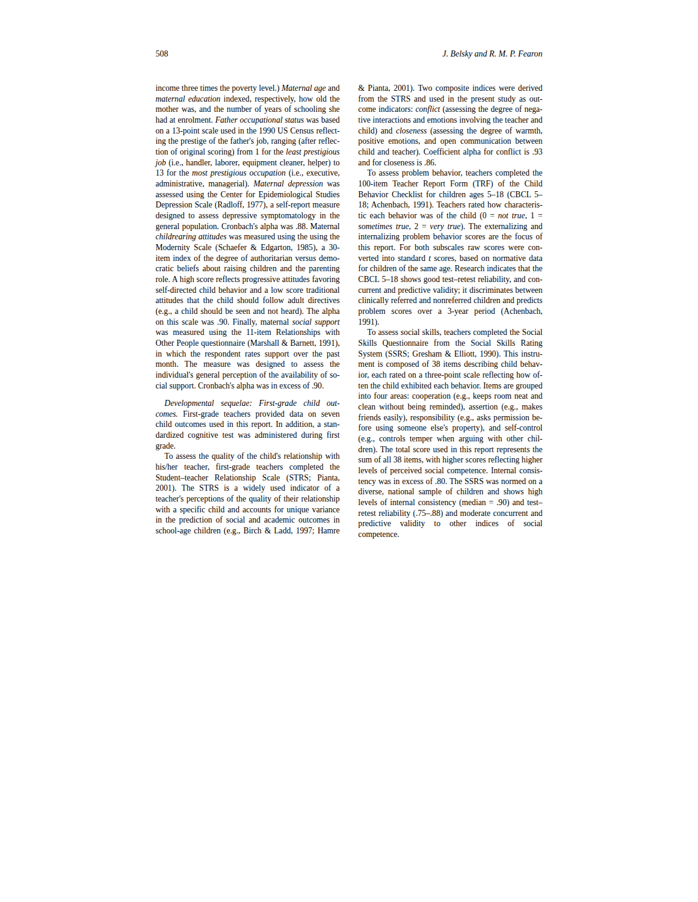508 J. Belsky and R. M. P. Fearon
income three times the poverty level.) Maternal age and maternal education indexed, respectively, how old the mother was, and the number of years of schooling she had at enrolment. Father occupational status was based on a 13-point scale used in the 1990 US Census reflecting the prestige of the father's job, ranging (after reflection of original scoring) from 1 for the least prestigious job (i.e., handler, laborer, equipment cleaner, helper) to 13 for the most prestigious occupation (i.e., executive, administrative, managerial). Maternal depression was assessed using the Center for Epidemiological Studies Depression Scale (Radloff, 1977), a self-report measure designed to assess depressive symptomatology in the general population. Cronbach's alpha was .88. Maternal childrearing attitudes was measured using the using the Modernity Scale (Schaefer & Edgarton, 1985), a 30-item index of the degree of authoritarian versus democratic beliefs about raising children and the parenting role. A high score reflects progressive attitudes favoring self-directed child behavior and a low score traditional attitudes that the child should follow adult directives (e.g., a child should be seen and not heard). The alpha on this scale was .90. Finally, maternal social support was measured using the 11-item Relationships with Other People questionnaire (Marshall & Barnett, 1991), in which the respondent rates support over the past month. The measure was designed to assess the individual's general perception of the availability of social support. Cronbach's alpha was in excess of .90.
Developmental sequelae: First-grade child outcomes. First-grade teachers provided data on seven child outcomes used in this report. In addition, a standardized cognitive test was administered during first grade.
To assess the quality of the child's relationship with his/her teacher, first-grade teachers completed the Student–teacher Relationship Scale (STRS; Pianta, 2001). The STRS is a widely used indicator of a teacher's perceptions of the quality of their relationship with a specific child and accounts for unique variance in the prediction of social and academic outcomes in school-age children (e.g., Birch & Ladd, 1997; Hamre & Pianta, 2001). Two composite indices were derived from the STRS and used in the present study as outcome indicators: conflict (assessing the degree of negative interactions and emotions involving the teacher and child) and closeness (assessing the degree of warmth, positive emotions, and open communication between child and teacher). Coefficient alpha for conflict is .93 and for closeness is .86.
To assess problem behavior, teachers completed the 100-item Teacher Report Form (TRF) of the Child Behavior Checklist for children ages 5–18 (CBCL 5–18; Achenbach, 1991). Teachers rated how characteristic each behavior was of the child (0 = not true, 1 = sometimes true, 2 = very true). The externalizing and internalizing problem behavior scores are the focus of this report. For both subscales raw scores were converted into standard t scores, based on normative data for children of the same age. Research indicates that the CBCL 5–18 shows good test–retest reliability, and concurrent and predictive validity; it discriminates between clinically referred and nonreferred children and predicts problem scores over a 3-year period (Achenbach, 1991).
To assess social skills, teachers completed the Social Skills Questionnaire from the Social Skills Rating System (SSRS; Gresham & Elliott, 1990). This instrument is composed of 38 items describing child behavior, each rated on a three-point scale reflecting how often the child exhibited each behavior. Items are grouped into four areas: cooperation (e.g., keeps room neat and clean without being reminded), assertion (e.g., makes friends easily), responsibility (e.g., asks permission before using someone else's property), and self-control (e.g., controls temper when arguing with other children). The total score used in this report represents the sum of all 38 items, with higher scores reflecting higher levels of perceived social competence. Internal consistency was in excess of .80. The SSRS was normed on a diverse, national sample of children and shows high levels of internal consistency (median = .90) and test–retest reliability (.75–.88) and moderate concurrent and predictive validity to other indices of social competence.